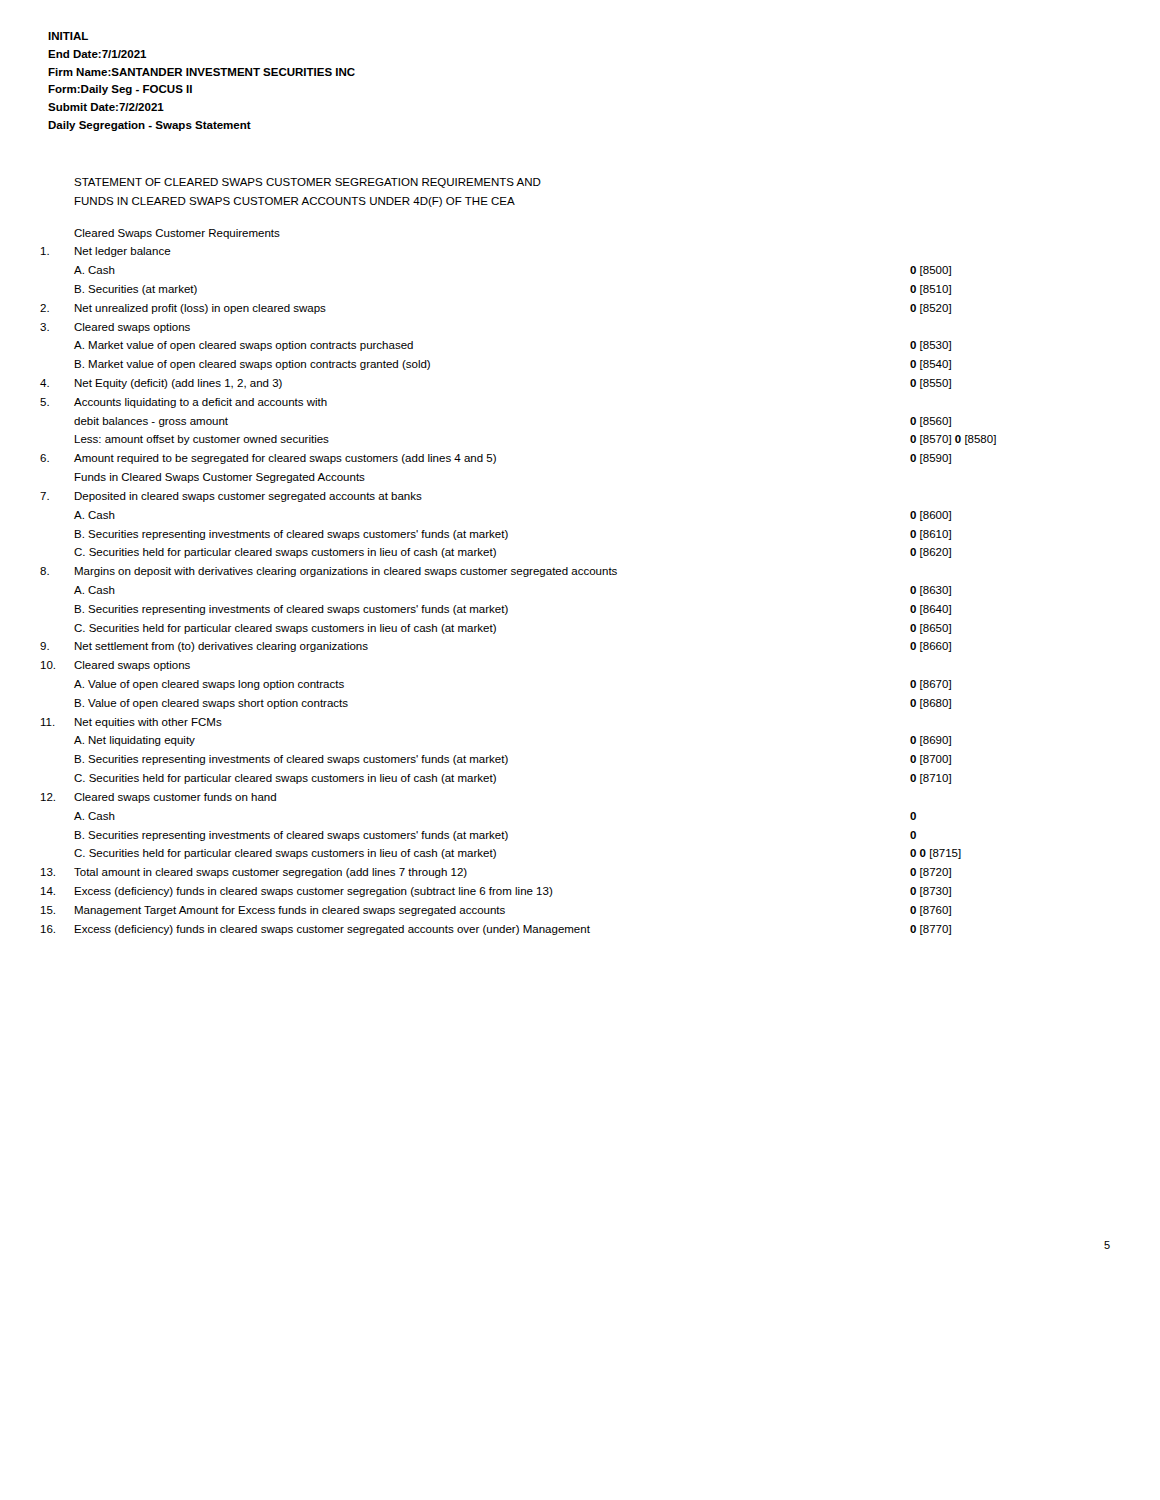INITIAL
End Date:7/1/2021
Firm Name:SANTANDER INVESTMENT SECURITIES INC
Form:Daily Seg - FOCUS II
Submit Date:7/2/2021
Daily Segregation - Swaps Statement
| | STATEMENT OF CLEARED SWAPS CUSTOMER SEGREGATION REQUIREMENTS AND | |
| | FUNDS IN CLEARED SWAPS CUSTOMER ACCOUNTS UNDER 4D(F) OF THE CEA | |
| | Cleared Swaps Customer Requirements | |
| 1. | Net ledger balance | |
| | A. Cash | 0 [8500] |
| | B. Securities (at market) | 0 [8510] |
| 2. | Net unrealized profit (loss) in open cleared swaps | 0 [8520] |
| 3. | Cleared swaps options | |
| | A. Market value of open cleared swaps option contracts purchased | 0 [8530] |
| | B. Market value of open cleared swaps option contracts granted (sold) | 0 [8540] |
| 4. | Net Equity (deficit) (add lines 1, 2, and 3) | 0 [8550] |
| 5. | Accounts liquidating to a deficit and accounts with | |
| | debit balances - gross amount | 0 [8560] |
| | Less: amount offset by customer owned securities | 0 [8570] 0 [8580] |
| 6. | Amount required to be segregated for cleared swaps customers (add lines 4 and 5) | 0 [8590] |
| | Funds in Cleared Swaps Customer Segregated Accounts | |
| 7. | Deposited in cleared swaps customer segregated accounts at banks | |
| | A. Cash | 0 [8600] |
| | B. Securities representing investments of cleared swaps customers' funds (at market) | 0 [8610] |
| | C. Securities held for particular cleared swaps customers in lieu of cash (at market) | 0 [8620] |
| 8. | Margins on deposit with derivatives clearing organizations in cleared swaps customer segregated accounts | |
| | A. Cash | 0 [8630] |
| | B. Securities representing investments of cleared swaps customers' funds (at market) | 0 [8640] |
| | C. Securities held for particular cleared swaps customers in lieu of cash (at market) | 0 [8650] |
| 9. | Net settlement from (to) derivatives clearing organizations | 0 [8660] |
| 10. | Cleared swaps options | |
| | A. Value of open cleared swaps long option contracts | 0 [8670] |
| | B. Value of open cleared swaps short option contracts | 0 [8680] |
| 11. | Net equities with other FCMs | |
| | A. Net liquidating equity | 0 [8690] |
| | B. Securities representing investments of cleared swaps customers' funds (at market) | 0 [8700] |
| | C. Securities held for particular cleared swaps customers in lieu of cash (at market) | 0 [8710] |
| 12. | Cleared swaps customer funds on hand | |
| | A. Cash | 0 |
| | B. Securities representing investments of cleared swaps customers' funds (at market) | 0 |
| | C. Securities held for particular cleared swaps customers in lieu of cash (at market) | 0 0 [8715] |
| 13. | Total amount in cleared swaps customer segregation (add lines 7 through 12) | 0 [8720] |
| 14. | Excess (deficiency) funds in cleared swaps customer segregation (subtract line 6 from line 13) | 0 [8730] |
| 15. | Management Target Amount for Excess funds in cleared swaps segregated accounts | 0 [8760] |
| 16. | Excess (deficiency) funds in cleared swaps customer segregated accounts over (under) Management | 0 [8770] |
5